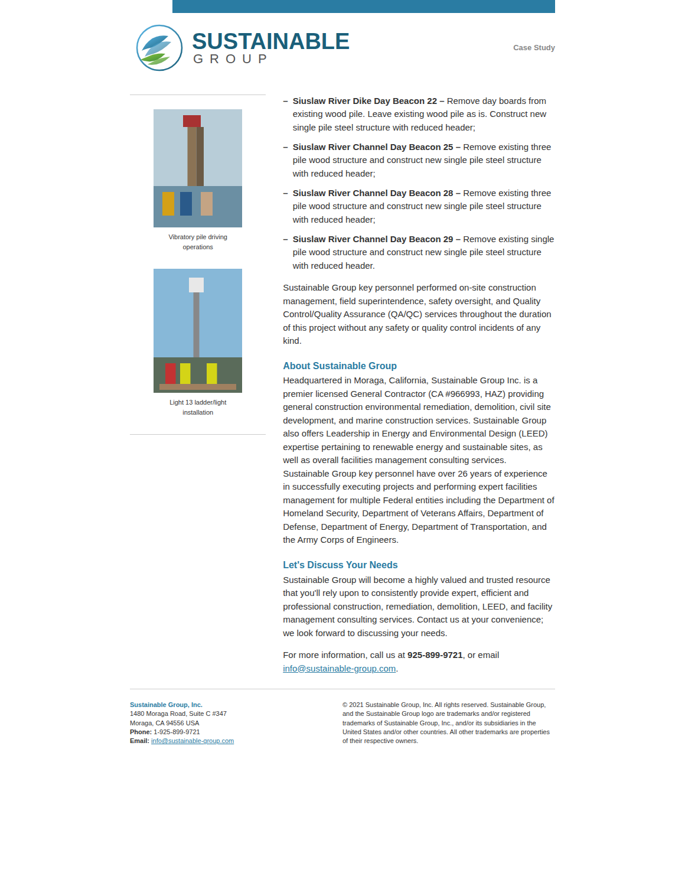SUSTAINABLE
GROUP
Case Study
Vibratory pile driving operations
Light 13 ladder/light installation
Siuslaw River Dike Day Beacon 22 – Remove day boards from existing wood pile. Leave existing wood pile as is. Construct new single pile steel structure with reduced header;
Siuslaw River Channel Day Beacon 25 – Remove existing three pile wood structure and construct new single pile steel structure with reduced header;
Siuslaw River Channel Day Beacon 28 – Remove existing three pile wood structure and construct new single pile steel structure with reduced header;
Siuslaw River Channel Day Beacon 29 – Remove existing single pile wood structure and construct new single pile steel structure with reduced header.
Sustainable Group key personnel performed on-site construction management, field superintendence, safety oversight, and Quality Control/Quality Assurance (QA/QC) services throughout the duration of this project without any safety or quality control incidents of any kind.
About Sustainable Group
Headquartered in Moraga, California, Sustainable Group Inc. is a premier licensed General Contractor (CA #966993, HAZ) providing general construction environmental remediation, demolition, civil site development, and marine construction services. Sustainable Group also offers Leadership in Energy and Environmental Design (LEED) expertise pertaining to renewable energy and sustainable sites, as well as overall facilities management consulting services. Sustainable Group key personnel have over 26 years of experience in successfully executing projects and performing expert facilities management for multiple Federal entities including the Department of Homeland Security, Department of Veterans Affairs, Department of Defense, Department of Energy, Department of Transportation, and the Army Corps of Engineers.
Let's Discuss Your Needs
Sustainable Group will become a highly valued and trusted resource that you'll rely upon to consistently provide expert, efficient and professional construction, remediation, demolition, LEED, and facility management consulting services. Contact us at your convenience; we look forward to discussing your needs.
For more information, call us at 925-899-9721, or email info@sustainable-group.com.
Sustainable Group, Inc.
1480 Moraga Road, Suite C #347
Moraga, CA 94556 USA
Phone: 1-925-899-9721
Email: info@sustainable-group.com
© 2021 Sustainable Group, Inc. All rights reserved. Sustainable Group, and the Sustainable Group logo are trademarks and/or registered trademarks of Sustainable Group, Inc., and/or its subsidiaries in the United States and/or other countries. All other trademarks are properties of their respective owners.